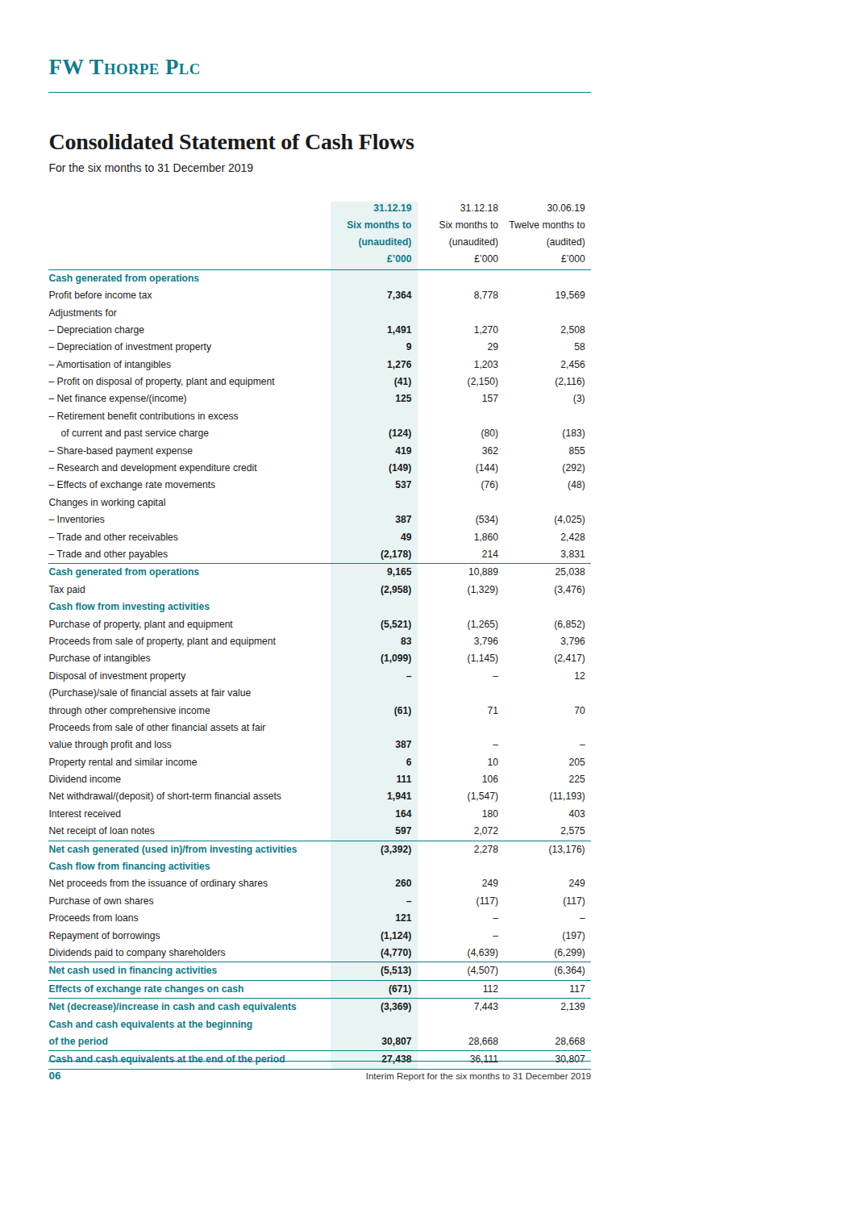FW THORPE PLC
Consolidated Statement of Cash Flows
For the six months to 31 December 2019
| | 31.12.19 | 31.12.18 | 30.06.19 |
| --- | --- | --- | --- |
| | Six months to | Six months to | Twelve months to |
| | (unaudited) | (unaudited) | (audited) |
| | £’000 | £’000 | £’000 |
| Cash generated from operations | | | |
| Profit before income tax | 7,364 | 8,778 | 19,569 |
| Adjustments for | | | |
| – Depreciation charge | 1,491 | 1,270 | 2,508 |
| – Depreciation of investment property | 9 | 29 | 58 |
| – Amortisation of intangibles | 1,276 | 1,203 | 2,456 |
| – Profit on disposal of property, plant and equipment | (41) | (2,150) | (2,116) |
| – Net finance expense/(income) | 125 | 157 | (3) |
| – Retirement benefit contributions in excess | | | |
| of current and past service charge | (124) | (80) | (183) |
| – Share-based payment expense | 419 | 362 | 855 |
| – Research and development expenditure credit | (149) | (144) | (292) |
| – Effects of exchange rate movements | 537 | (76) | (48) |
| Changes in working capital | | | |
| – Inventories | 387 | (534) | (4,025) |
| – Trade and other receivables | 49 | 1,860 | 2,428 |
| – Trade and other payables | (2,178) | 214 | 3,831 |
| Cash generated from operations | 9,165 | 10,889 | 25,038 |
| Tax paid | (2,958) | (1,329) | (3,476) |
| Cash flow from investing activities | | | |
| Purchase of property, plant and equipment | (5,521) | (1,265) | (6,852) |
| Proceeds from sale of property, plant and equipment | 83 | 3,796 | 3,796 |
| Purchase of intangibles | (1,099) | (1,145) | (2,417) |
| Disposal of investment property | – | – | 12 |
| (Purchase)/sale of financial assets at fair value | | | |
| through other comprehensive income | (61) | 71 | 70 |
| Proceeds from sale of other financial assets at fair | | | |
| value through profit and loss | 387 | – | – |
| Property rental and similar income | 6 | 10 | 205 |
| Dividend income | 111 | 106 | 225 |
| Net withdrawal/(deposit) of short-term financial assets | 1,941 | (1,547) | (11,193) |
| Interest received | 164 | 180 | 403 |
| Net receipt of loan notes | 597 | 2,072 | 2,575 |
| Net cash generated (used in)/from investing activities | (3,392) | 2,278 | (13,176) |
| Cash flow from financing activities | | | |
| Net proceeds from the issuance of ordinary shares | 260 | 249 | 249 |
| Purchase of own shares | – | (117) | (117) |
| Proceeds from loans | 121 | – | – |
| Repayment of borrowings | (1,124) | – | (197) |
| Dividends paid to company shareholders | (4,770) | (4,639) | (6,299) |
| Net cash used in financing activities | (5,513) | (4,507) | (6,364) |
| Effects of exchange rate changes on cash | (671) | 112 | 117 |
| Net (decrease)/increase in cash and cash equivalents | (3,369) | 7,443 | 2,139 |
| Cash and cash equivalents at the beginning | | | |
| of the period | 30,807 | 28,668 | 28,668 |
| Cash and cash equivalents at the end of the period | 27,438 | 36,111 | 30,807 |
06 Interim Report for the six months to 31 December 2019